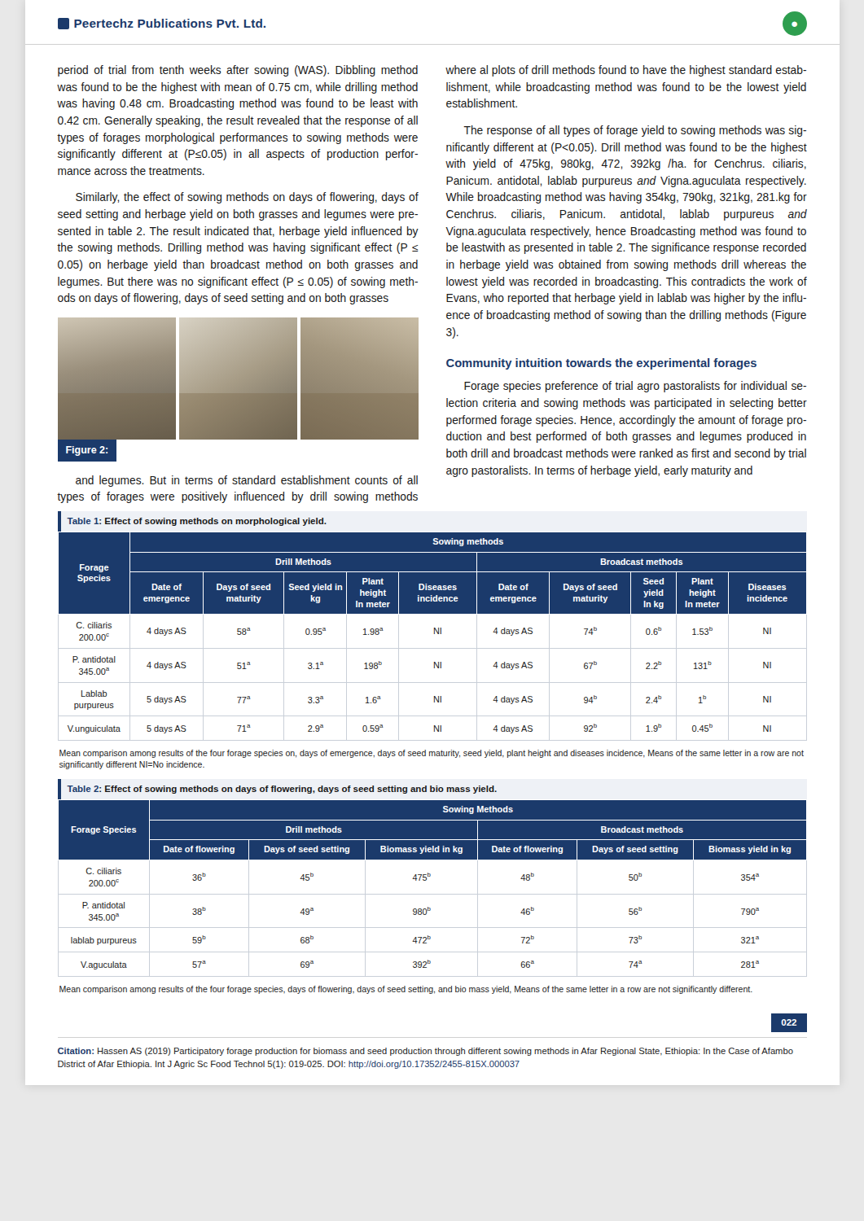Peertechz Publications Pvt. Ltd.
●
period of trial from tenth weeks after sowing (WAS). Dibbling method was found to be the highest with mean of 0.75 cm, while drilling method was having 0.48 cm. Broadcasting method was found to be least with 0.42 cm. Generally speaking, the result revealed that the response of all types of forages morphological performances to sowing methods were significantly different at (P≤0.05) in all aspects of production performance across the treatments.
Similarly, the effect of sowing methods on days of flowering, days of seed setting and herbage yield on both grasses and legumes were presented in table 2. The result indicated that, herbage yield influenced by the sowing methods. Drilling method was having significant effect (P ≤ 0.05) on herbage yield than broadcast method on both grasses and legumes. But there was no significant effect (P ≤ 0.05) of sowing methods on days of flowering, days of seed setting and on both grasses
Figure 2:
and legumes. But in terms of standard establishment counts of all types of forages were positively influenced by drill sowing methods where al plots of drill methods found to have the highest standard establishment, while broadcasting method was found to be the lowest yield establishment.
The response of all types of forage yield to sowing methods was significantly different at (P<0.05). Drill method was found to be the highest with yield of 475kg, 980kg, 472, 392kg /ha. for Cenchrus. ciliaris, Panicum. antidotal, lablab purpureus and Vigna.aguculata respectively. While broadcasting method was having 354kg, 790kg, 321kg, 281.kg for Cenchrus. ciliaris, Panicum. antidotal, lablab purpureus and Vigna.aguculata respectively, hence Broadcasting method was found to be leastwith as presented in table 2. The significance response recorded in herbage yield was obtained from sowing methods drill whereas the lowest yield was recorded in broadcasting. This contradicts the work of Evans, who reported that herbage yield in lablab was higher by the influence of broadcasting method of sowing than the drilling methods (Figure 3).
Community intuition towards the experimental forages
Forage species preference of trial agro pastoralists for individual selection criteria and sowing methods was participated in selecting better performed forage species. Hence, accordingly the amount of forage production and best performed of both grasses and legumes produced in both drill and broadcast methods were ranked as first and second by trial agro pastoralists. In terms of herbage yield, early maturity and
Table 1 : Effect of sowing methods on morphological yield.
| Forage Species | Sowing methods |
| --- | --- |
| Drill Methods | Broadcast methods |
| Date of emergence | Days of seed maturity | Seed yield in kg | Plant height In meter | Diseases incidence | Date of emergence | Days of seed maturity | Seed yield In kg | Plant height In meter | Diseases incidence |
| C. ciliaris 200.00 c | 4 days AS | 58 a | 0.95 a | 1.98 a | NI | 4 days AS | 74 b | 0.6 b | 1.53 b | NI |
| P. antidotal 345.00 a | 4 days AS | 51 a | 3.1 a | 198 b | NI | 4 days AS | 67 b | 2.2 b | 131 b | NI |
| Lablab purpureus | 5 days AS | 77 a | 3.3 a | 1.6 a | NI | 4 days AS | 94 b | 2.4 b | 1 b | NI |
| V.unguiculata | 5 days AS | 71 a | 2.9 a | 0.59 a | NI | 4 days AS | 92 b | 1.9 b | 0.45 b | NI |
Mean comparison among results of the four forage species on, days of emergence, days of seed maturity, seed yield, plant height and diseases incidence, Means of the same letter in a row are not significantly different NI=No incidence.
Table 2 : Effect of sowing methods on days of flowering, days of seed setting and bio mass yield.
| Forage Species | Sowing Methods |
| --- | --- |
| Drill methods | Broadcast methods |
| Date of flowering | Days of seed setting | Biomass yield in kg | Date of flowering | Days of seed setting | Biomass yield in kg |
| C. ciliaris 200.00 c | 36 b | 45 b | 475 b | 48 b | 50 b | 354 a |
| P. antidotal 345.00 a | 38 b | 49 a | 980 b | 46 b | 56 b | 790 a |
| lablab purpureus | 59 b | 68 b | 472 b | 72 b | 73 b | 321 a |
| V.aguculata | 57 a | 69 a | 392 b | 66 a | 74 a | 281 a |
Mean comparison among results of the four forage species, days of flowering, days of seed setting, and bio mass yield, Means of the same letter in a row are not significantly different.
022
Citation: Hassen AS (2019) Participatory forage production for biomass and seed production through different sowing methods in Afar Regional State, Ethiopia: In the Case of Afambo District of Afar Ethiopia. Int J Agric Sc Food Technol 5(1): 019-025. DOI: http://doi.org/10.17352/2455-815X.000037